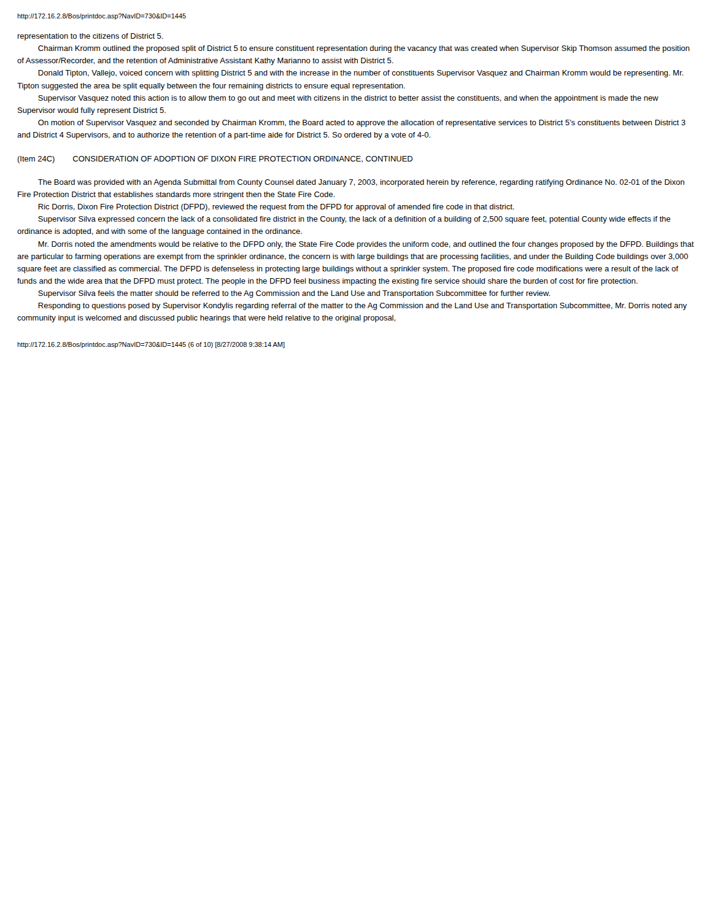http://172.16.2.8/Bos/printdoc.asp?NavID=730&ID=1445
representation to the citizens of District 5.
Chairman Kromm outlined the proposed split of District 5 to ensure constituent representation during the vacancy that was created when Supervisor Skip Thomson assumed the position of Assessor/Recorder, and the retention of Administrative Assistant Kathy Marianno to assist with District 5.
Donald Tipton, Vallejo, voiced concern with splitting District 5 and with the increase in the number of constituents Supervisor Vasquez and Chairman Kromm would be representing. Mr. Tipton suggested the area be split equally between the four remaining districts to ensure equal representation.
Supervisor Vasquez noted this action is to allow them to go out and meet with citizens in the district to better assist the constituents, and when the appointment is made the new Supervisor would fully represent District 5.
On motion of Supervisor Vasquez and seconded by Chairman Kromm, the Board acted to approve the allocation of representative services to District 5’s constituents between District 3 and District 4 Supervisors, and to authorize the retention of a part-time aide for District 5. So ordered by a vote of 4-0.
(Item 24C) CONSIDERATION OF ADOPTION OF DIXON FIRE PROTECTION ORDINANCE, CONTINUED
The Board was provided with an Agenda Submittal from County Counsel dated January 7, 2003, incorporated herein by reference, regarding ratifying Ordinance No. 02-01 of the Dixon Fire Protection District that establishes standards more stringent then the State Fire Code.
Ric Dorris, Dixon Fire Protection District (DFPD), reviewed the request from the DFPD for approval of amended fire code in that district.
Supervisor Silva expressed concern the lack of a consolidated fire district in the County, the lack of a definition of a building of 2,500 square feet, potential County wide effects if the ordinance is adopted, and with some of the language contained in the ordinance.
Mr. Dorris noted the amendments would be relative to the DFPD only, the State Fire Code provides the uniform code, and outlined the four changes proposed by the DFPD. Buildings that are particular to farming operations are exempt from the sprinkler ordinance, the concern is with large buildings that are processing facilities, and under the Building Code buildings over 3,000 square feet are classified as commercial. The DFPD is defenseless in protecting large buildings without a sprinkler system. The proposed fire code modifications were a result of the lack of funds and the wide area that the DFPD must protect. The people in the DFPD feel business impacting the existing fire service should share the burden of cost for fire protection.
Supervisor Silva feels the matter should be referred to the Ag Commission and the Land Use and Transportation Subcommittee for further review.
Responding to questions posed by Supervisor Kondylis regarding referral of the matter to the Ag Commission and the Land Use and Transportation Subcommittee, Mr. Dorris noted any community input is welcomed and discussed public hearings that were held relative to the original proposal,
http://172.16.2.8/Bos/printdoc.asp?NavID=730&ID=1445 (6 of 10) [8/27/2008 9:38:14 AM]